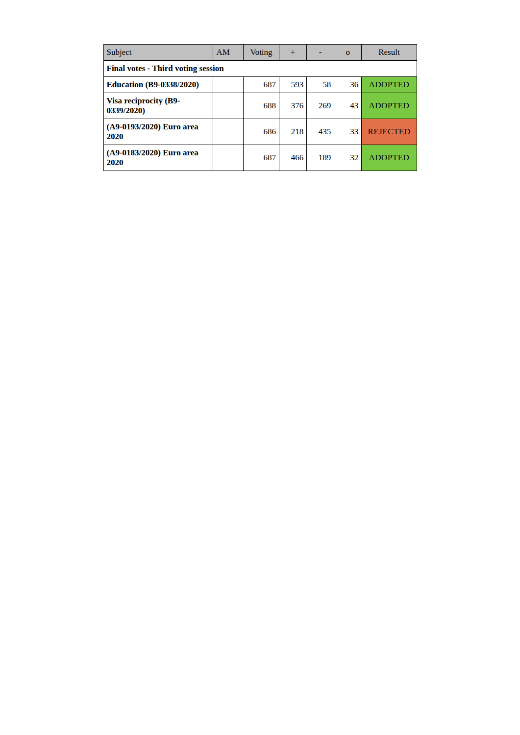| Final votes - Third voting session |
| Subject | AM | Voting | + | - | o | Result |
| Education (B9-0338/2020) | | 687 | 593 | 58 | 36 | ADOPTED |
| Visa reciprocity (B9-0339/2020) | | 688 | 376 | 269 | 43 | ADOPTED |
| (A9-0193/2020) Euro area 2020 | | 686 | 218 | 435 | 33 | REJECTED |
| (A9-0183/2020) Euro area 2020 | | 687 | 466 | 189 | 32 | ADOPTED |